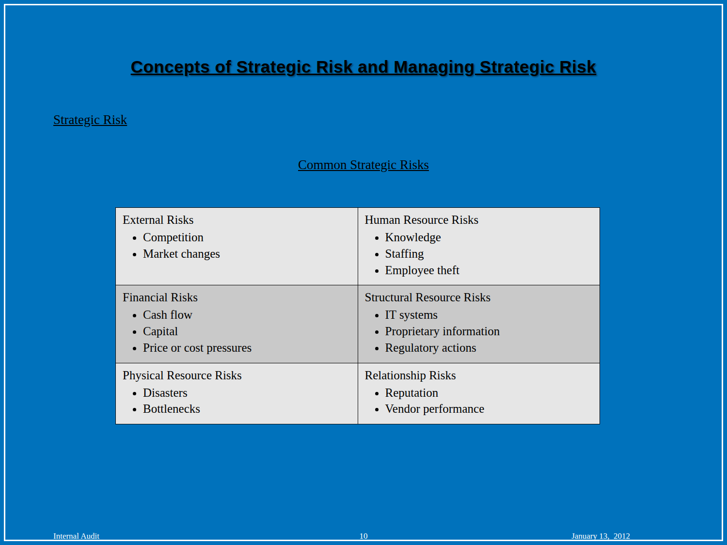Concepts of Strategic Risk and Managing Strategic Risk
Strategic Risk
Common Strategic Risks
| External Risks Competition Market changes | Human Resource Risks Knowledge Staffing Employee theft |
| Financial Risks Cash flow Capital Price or cost pressures | Structural Resource Risks IT systems Proprietary information Regulatory actions |
| Physical Resource Risks Disasters Bottlenecks | Relationship Risks Reputation Vendor performance |
Internal Audit 10 January 13, 2012